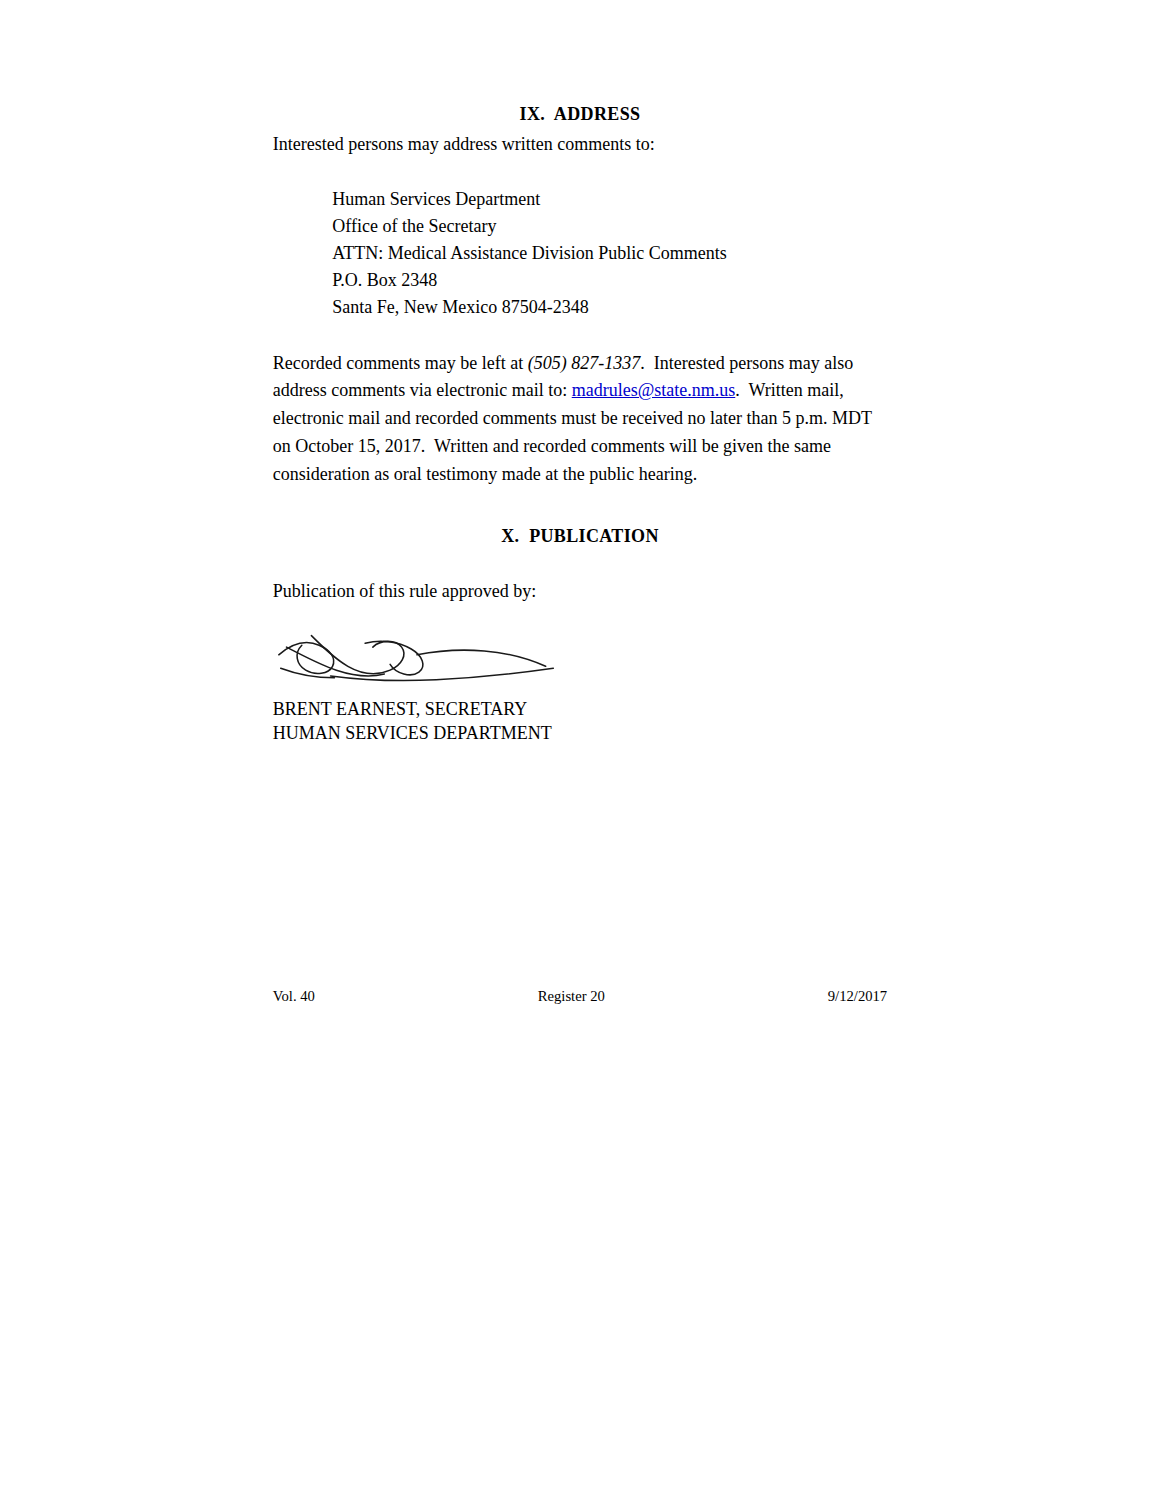IX. ADDRESS
Interested persons may address written comments to:
Human Services Department
Office of the Secretary
ATTN: Medical Assistance Division Public Comments
P.O. Box 2348
Santa Fe, New Mexico 87504-2348
Recorded comments may be left at (505) 827-1337. Interested persons may also address comments via electronic mail to: madrules@state.nm.us. Written mail, electronic mail and recorded comments must be received no later than 5 p.m. MDT on October 15, 2017. Written and recorded comments will be given the same consideration as oral testimony made at the public hearing.
X. PUBLICATION
Publication of this rule approved by:
BRENT EARNEST, SECRETARY
HUMAN SERVICES DEPARTMENT
Vol. 40 Register 20 9/12/2017